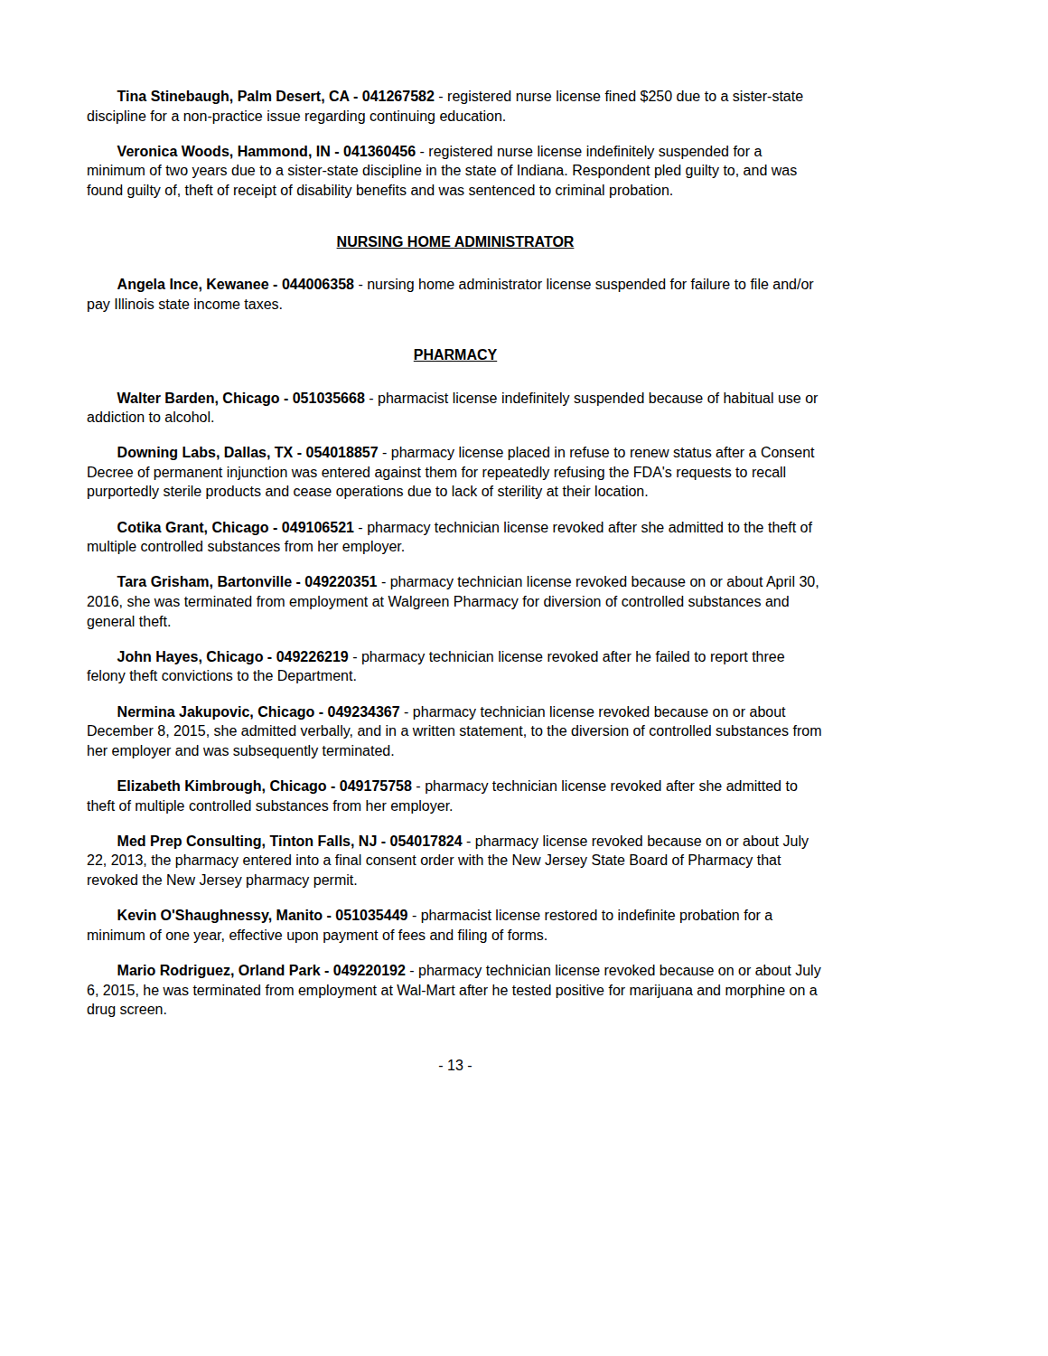Tina Stinebaugh, Palm Desert, CA - 041267582 - registered nurse license fined $250 due to a sister-state discipline for a non-practice issue regarding continuing education.
Veronica Woods, Hammond, IN - 041360456 - registered nurse license indefinitely suspended for a minimum of two years due to a sister-state discipline in the state of Indiana. Respondent pled guilty to, and was found guilty of, theft of receipt of disability benefits and was sentenced to criminal probation.
NURSING HOME ADMINISTRATOR
Angela Ince, Kewanee - 044006358 - nursing home administrator license suspended for failure to file and/or pay Illinois state income taxes.
PHARMACY
Walter Barden, Chicago - 051035668 - pharmacist license indefinitely suspended because of habitual use or addiction to alcohol.
Downing Labs, Dallas, TX - 054018857 - pharmacy license placed in refuse to renew status after a Consent Decree of permanent injunction was entered against them for repeatedly refusing the FDA's requests to recall purportedly sterile products and cease operations due to lack of sterility at their location.
Cotika Grant, Chicago - 049106521 - pharmacy technician license revoked after she admitted to the theft of multiple controlled substances from her employer.
Tara Grisham, Bartonville - 049220351 - pharmacy technician license revoked because on or about April 30, 2016, she was terminated from employment at Walgreen Pharmacy for diversion of controlled substances and general theft.
John Hayes, Chicago - 049226219 - pharmacy technician license revoked after he failed to report three felony theft convictions to the Department.
Nermina Jakupovic, Chicago - 049234367 - pharmacy technician license revoked because on or about December 8, 2015, she admitted verbally, and in a written statement, to the diversion of controlled substances from her employer and was subsequently terminated.
Elizabeth Kimbrough, Chicago - 049175758 - pharmacy technician license revoked after she admitted to theft of multiple controlled substances from her employer.
Med Prep Consulting, Tinton Falls, NJ - 054017824 - pharmacy license revoked because on or about July 22, 2013, the pharmacy entered into a final consent order with the New Jersey State Board of Pharmacy that revoked the New Jersey pharmacy permit.
Kevin O'Shaughnessy, Manito - 051035449 - pharmacist license restored to indefinite probation for a minimum of one year, effective upon payment of fees and filing of forms.
Mario Rodriguez, Orland Park - 049220192 - pharmacy technician license revoked because on or about July 6, 2015, he was terminated from employment at Wal-Mart after he tested positive for marijuana and morphine on a drug screen.
- 13 -